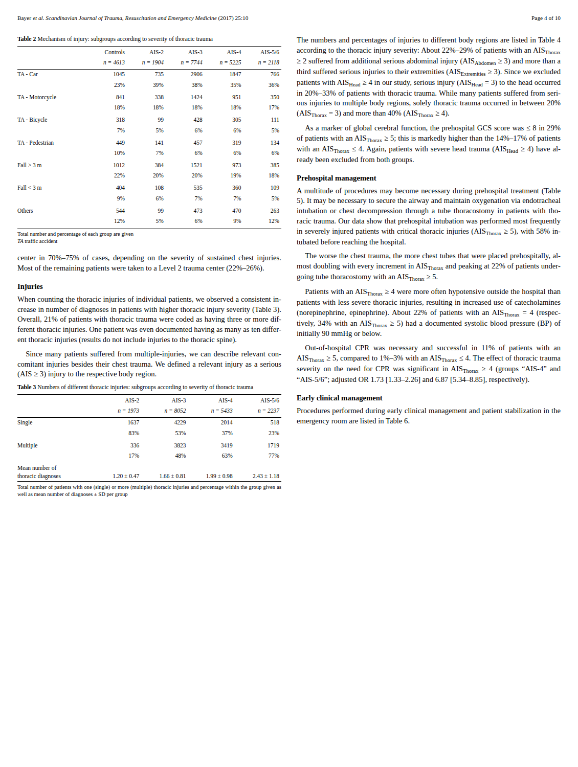Bayer et al. Scandinavian Journal of Trauma, Resuscitation and Emergency Medicine (2017) 25:10
Page 4 of 10
Table 2 Mechanism of injury: subgroups according to severity of thoracic trauma
| | Controls | AIS-2 | AIS-3 | AIS-4 | AIS-5/6 |
| --- | --- | --- | --- | --- | --- |
| | n = 4613 | n = 1904 | n = 7744 | n = 5225 | n = 2118 |
| TA - Car | 1045 | 735 | 2906 | 1847 | 766 |
| | 23% | 39% | 38% | 35% | 36% |
| TA - Motorcycle | 841 | 338 | 1424 | 951 | 350 |
| | 18% | 18% | 18% | 18% | 17% |
| TA - Bicycle | 318 | 99 | 428 | 305 | 111 |
| | 7% | 5% | 6% | 6% | 5% |
| TA - Pedestrian | 449 | 141 | 457 | 319 | 134 |
| | 10% | 7% | 6% | 6% | 6% |
| Fall > 3 m | 1012 | 384 | 1521 | 973 | 385 |
| | 22% | 20% | 20% | 19% | 18% |
| Fall < 3 m | 404 | 108 | 535 | 360 | 109 |
| | 9% | 6% | 7% | 7% | 5% |
| Others | 544 | 99 | 473 | 470 | 263 |
| | 12% | 5% | 6% | 9% | 12% |
Total number and percentage of each group are given
TA traffic accident
center in 70%–75% of cases, depending on the severity of sustained chest injuries. Most of the remaining patients were taken to a Level 2 trauma center (22%–26%).
Injuries
When counting the thoracic injuries of individual patients, we observed a consistent increase in number of diagnoses in patients with higher thoracic injury severity (Table 3). Overall, 21% of patients with thoracic trauma were coded as having three or more different thoracic injuries. One patient was even documented having as many as ten different thoracic injuries (results do not include injuries to the thoracic spine).
Since many patients suffered from multiple-injuries, we can describe relevant concomitant injuries besides their chest trauma. We defined a relevant injury as a serious (AIS ≥ 3) injury to the respective body region.
Table 3 Numbers of different thoracic injuries: subgroups according to severity of thoracic trauma
| | AIS-2 | AIS-3 | AIS-4 | AIS-5/6 |
| --- | --- | --- | --- | --- |
| | n = 1973 | n = 8052 | n = 5433 | n = 2237 |
| Single | 1637 | 4229 | 2014 | 518 |
| | 83% | 53% | 37% | 23% |
| Multiple | 336 | 3823 | 3419 | 1719 |
| | 17% | 48% | 63% | 77% |
| Mean number of thoracic diagnoses | 1.20 ± 0.47 | 1.66 ± 0.81 | 1.99 ± 0.98 | 2.43 ± 1.18 |
Total number of patients with one (single) or more (multiple) thoracic injuries and percentage within the group given as well as mean number of diagnoses ± SD per group
The numbers and percentages of injuries to different body regions are listed in Table 4 according to the thoracic injury severity: About 22%–29% of patients with an AISThorax ≥ 2 suffered from additional serious abdominal injury (AISAbdomen ≥ 3) and more than a third suffered serious injuries to their extremities (AISExtremities ≥ 3). Since we excluded patients with AISHead ≥ 4 in our study, serious injury (AISHead = 3) to the head occurred in 20%–33% of patients with thoracic trauma. While many patients suffered from serious injuries to multiple body regions, solely thoracic trauma occurred in between 20% (AISThorax = 3) and more than 40% (AISThorax ≥ 4).
As a marker of global cerebral function, the prehospital GCS score was ≤ 8 in 29% of patients with an AISThorax ≥ 5; this is markedly higher than the 14%–17% of patients with an AISThorax ≤ 4. Again, patients with severe head trauma (AISHead ≥ 4) have already been excluded from both groups.
Prehospital management
A multitude of procedures may become necessary during prehospital treatment (Table 5). It may be necessary to secure the airway and maintain oxygenation via endotracheal intubation or chest decompression through a tube thoracostomy in patients with thoracic trauma. Our data show that prehospital intubation was performed most frequently in severely injured patients with critical thoracic injuries (AISThorax ≥ 5), with 58% intubated before reaching the hospital.
The worse the chest trauma, the more chest tubes that were placed prehospitally, almost doubling with every increment in AISThorax and peaking at 22% of patients undergoing tube thoracostomy with an AISThorax ≥ 5.
Patients with an AISThorax ≥ 4 were more often hypotensive outside the hospital than patients with less severe thoracic injuries, resulting in increased use of catecholamines (norepinephrine, epinephrine). About 22% of patients with an AISThorax = 4 (respectively, 34% with an AISThorax ≥ 5) had a documented systolic blood pressure (BP) of initially 90 mmHg or below.
Out-of-hospital CPR was necessary and successful in 11% of patients with an AISThorax ≥ 5, compared to 1%–3% with an AISThorax ≤ 4. The effect of thoracic trauma severity on the need for CPR was significant in AISThorax ≥ 4 (groups “AIS-4” and “AIS-5/6”; adjusted OR 1.73 [1.33–2.26] and 6.87 [5.34–8.85], respectively).
Early clinical management
Procedures performed during early clinical management and patient stabilization in the emergency room are listed in Table 6.